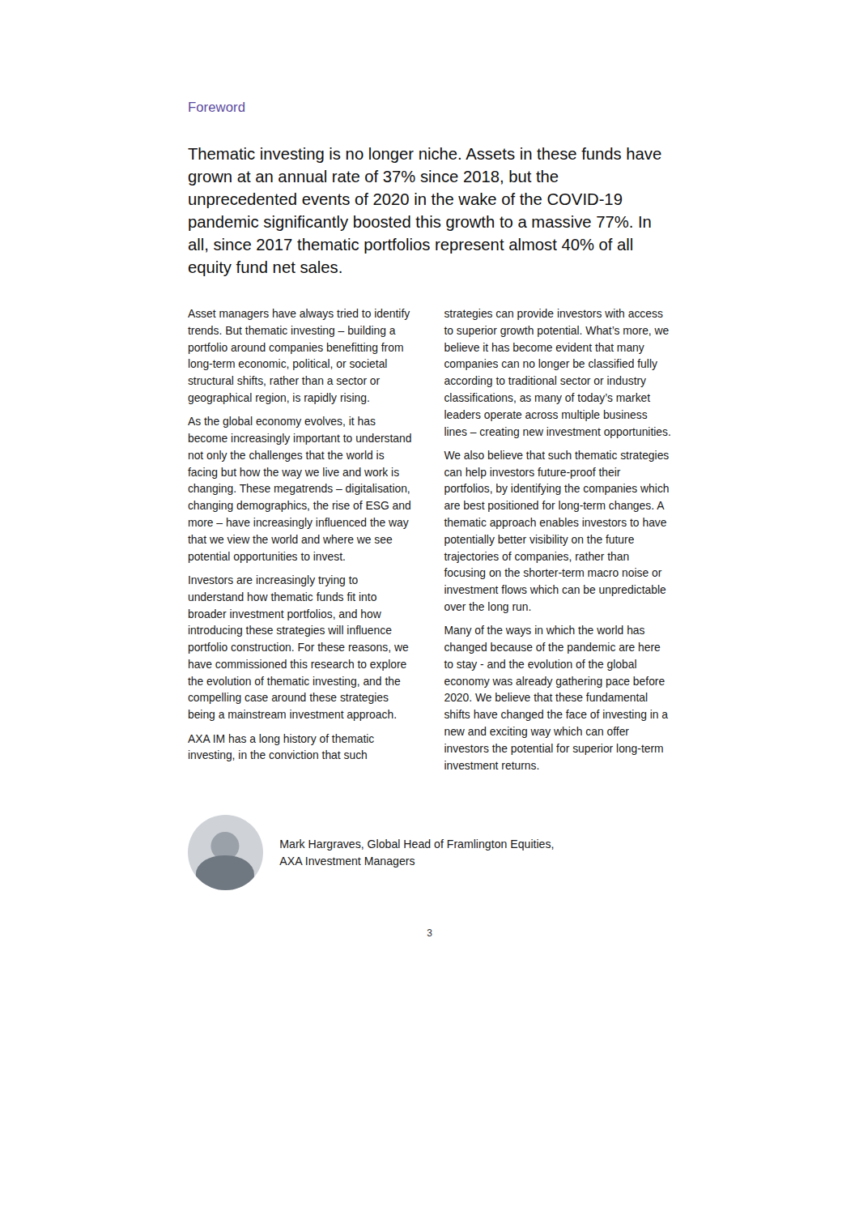Foreword
Thematic investing is no longer niche. Assets in these funds have grown at an annual rate of 37% since 2018, but the unprecedented events of 2020 in the wake of the COVID-19 pandemic significantly boosted this growth to a massive 77%. In all, since 2017 thematic portfolios represent almost 40% of all equity fund net sales.
Asset managers have always tried to identify trends. But thematic investing – building a portfolio around companies benefitting from long-term economic, political, or societal structural shifts, rather than a sector or geographical region, is rapidly rising.
As the global economy evolves, it has become increasingly important to understand not only the challenges that the world is facing but how the way we live and work is changing. These megatrends – digitalisation, changing demographics, the rise of ESG and more – have increasingly influenced the way that we view the world and where we see potential opportunities to invest.
Investors are increasingly trying to understand how thematic funds fit into broader investment portfolios, and how introducing these strategies will influence portfolio construction. For these reasons, we have commissioned this research to explore the evolution of thematic investing, and the compelling case around these strategies being a mainstream investment approach.
AXA IM has a long history of thematic investing, in the conviction that such strategies can provide investors with access to superior growth potential. What’s more, we believe it has become evident that many companies can no longer be classified fully according to traditional sector or industry classifications, as many of today’s market leaders operate across multiple business lines – creating new investment opportunities.
We also believe that such thematic strategies can help investors future-proof their portfolios, by identifying the companies which are best positioned for long-term changes. A thematic approach enables investors to have potentially better visibility on the future trajectories of companies, rather than focusing on the shorter-term macro noise or investment flows which can be unpredictable over the long run.
Many of the ways in which the world has changed because of the pandemic are here to stay - and the evolution of the global economy was already gathering pace before 2020. We believe that these fundamental shifts have changed the face of investing in a new and exciting way which can offer investors the potential for superior long-term investment returns.
Mark Hargraves, Global Head of Framlington Equities,
AXA Investment Managers
3